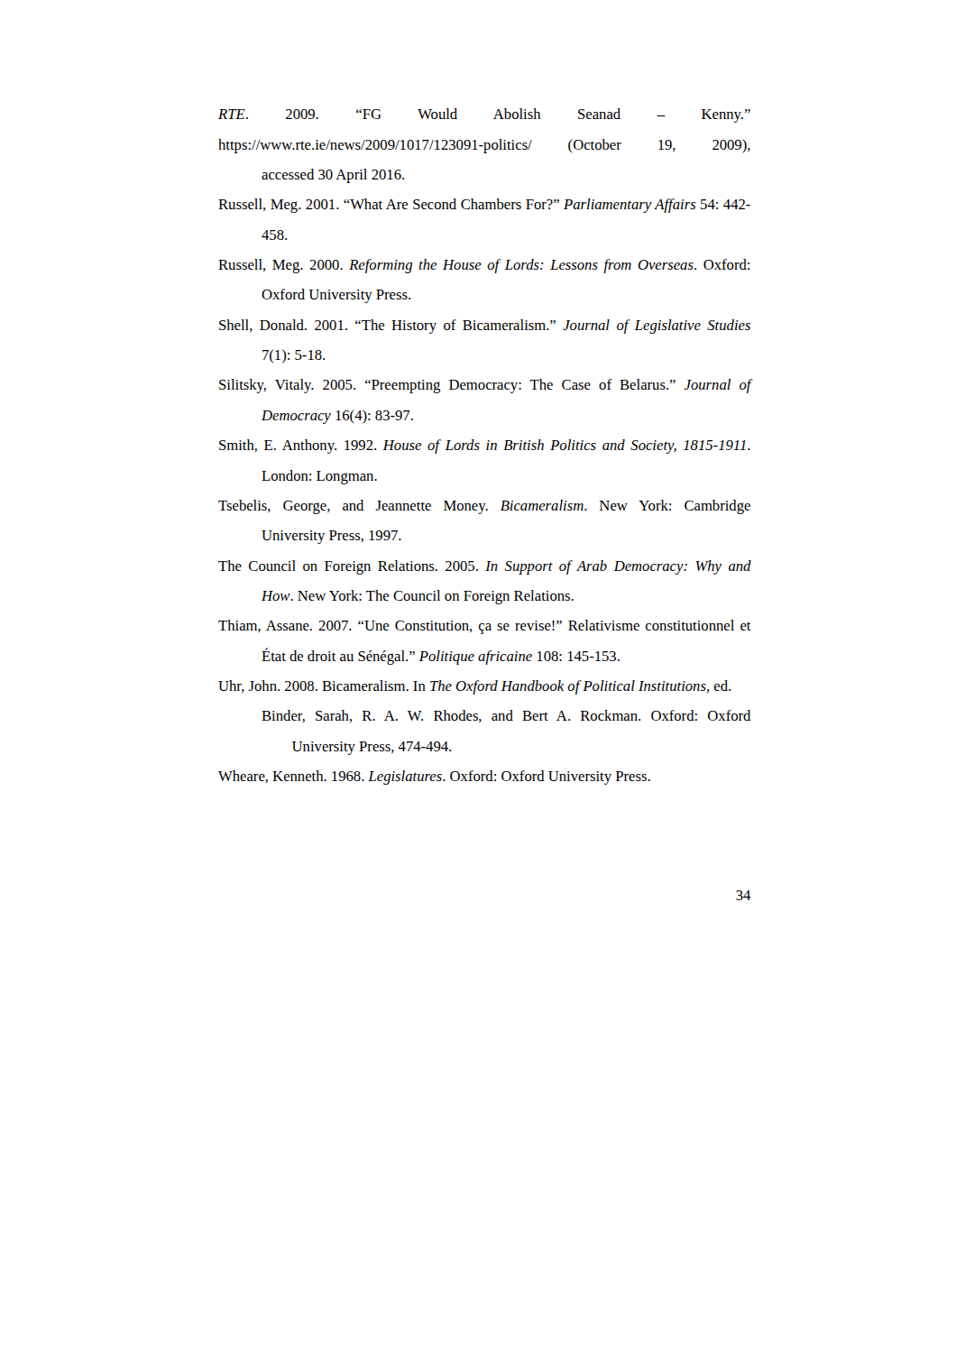RTE. 2009. “FG Would Abolish Seanad – Kenny.” https://www.rte.ie/news/2009/1017/123091-politics/ (October 19, 2009), accessed 30 April 2016.
Russell, Meg. 2001. “What Are Second Chambers For?” Parliamentary Affairs 54: 442-458.
Russell, Meg. 2000. Reforming the House of Lords: Lessons from Overseas. Oxford: Oxford University Press.
Shell, Donald. 2001. “The History of Bicameralism.” Journal of Legislative Studies 7(1): 5-18.
Silitsky, Vitaly. 2005. “Preempting Democracy: The Case of Belarus.” Journal of Democracy 16(4): 83-97.
Smith, E. Anthony. 1992. House of Lords in British Politics and Society, 1815-1911. London: Longman.
Tsebelis, George, and Jeannette Money. Bicameralism. New York: Cambridge University Press, 1997.
The Council on Foreign Relations. 2005. In Support of Arab Democracy: Why and How. New York: The Council on Foreign Relations.
Thiam, Assane. 2007. “Une Constitution, ça se revise!” Relativisme constitutionnel et État de droit au Sénégal.” Politique africaine 108: 145-153.
Uhr, John. 2008. Bicameralism. In The Oxford Handbook of Political Institutions, ed.
Binder, Sarah, R. A. W. Rhodes, and Bert A. Rockman. Oxford: Oxford University Press, 474-494.
Wheare, Kenneth. 1968. Legislatures. Oxford: Oxford University Press.
34